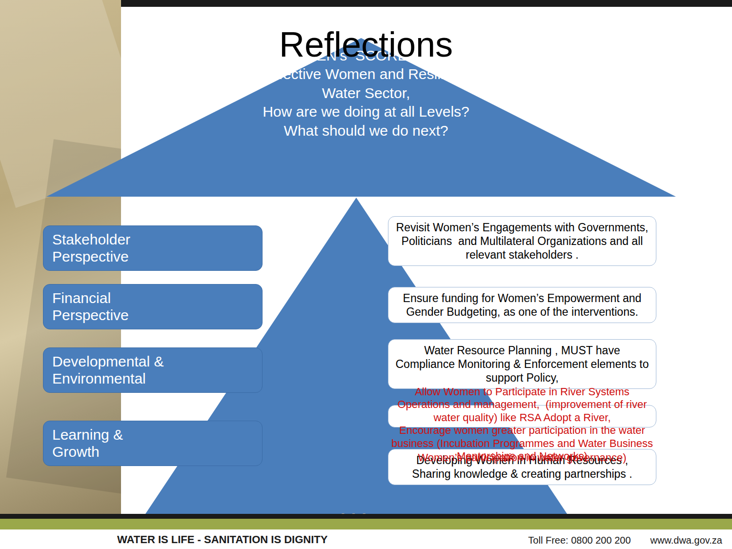Reflections
WOMEN’s SCORE CARD
Ensure effective Women and Resilience in the
Water Sector,
How are we doing at all Levels?
What should we do next?
Stakeholder
Perspective
Financial
Perspective
Developmental &
Environmental
Learning &
Growth
Revisit Women’s Engagements with Governments, Politicians and Multilateral Organizations and all relevant stakeholders .
Ensure funding for Women’s Empowerment and Gender Budgeting, as one of the interventions.
Water Resource Planning , MUST have Compliance Monitoring & Enforcement elements to support Policy,
Developing Women in Human Resources ,
Sharing knowledge & creating partnerships .
Allow Women to Participate in River Systems Operations and management, (improvement of river water quality) like RSA Adopt a River,
Encourage women greater participation in the water business (Incubation Programmes and Water Business Mentorships and Networks)
Women’s participation in water governance)
Women
WATER IS LIFE - SANITATION IS DIGNITY
Toll Free: 0800 200 200 www.dwa.gov.za